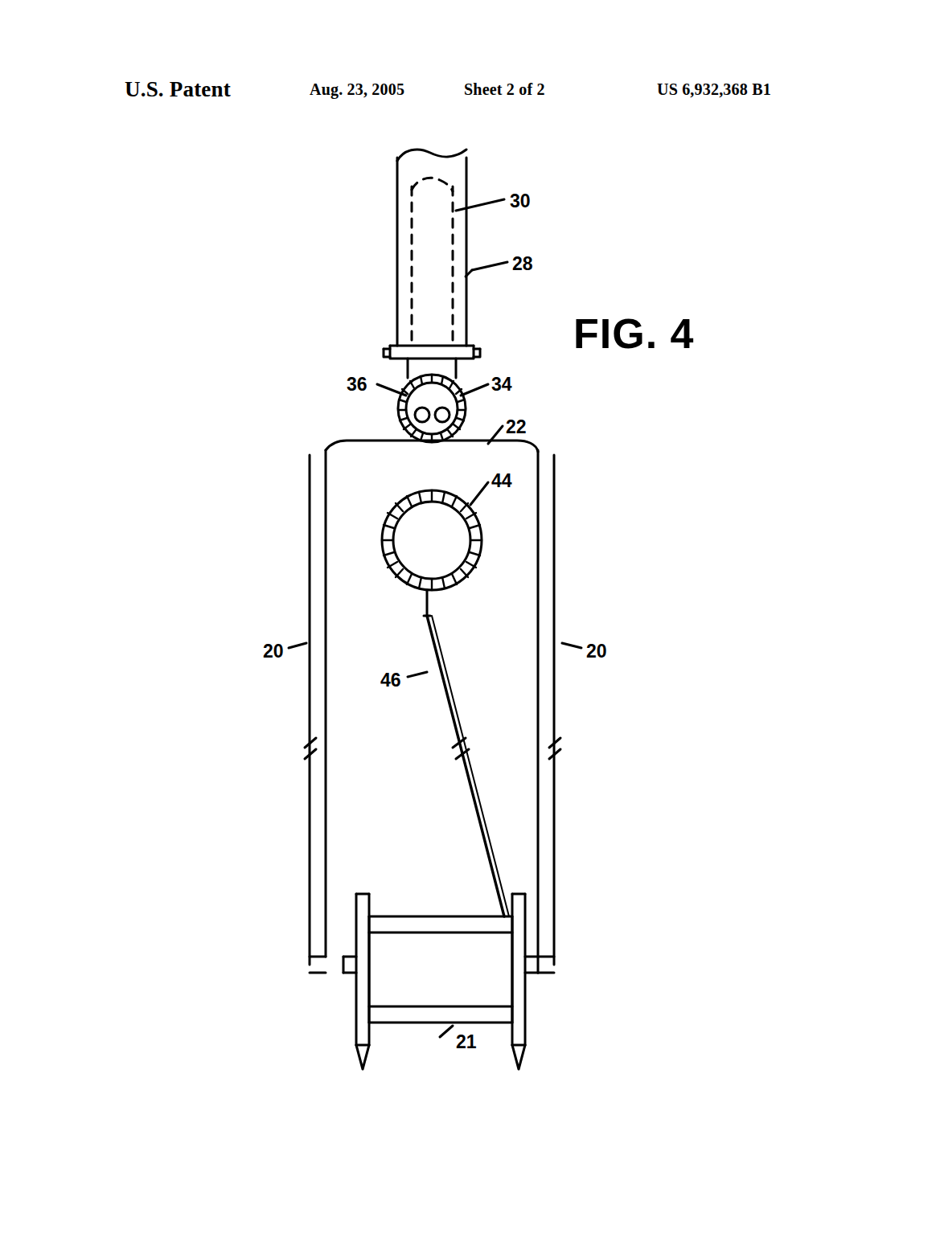U.S. Patent Aug. 23, 2005 Sheet 2 of 2 US 6,932,368 B1
FIG. 4
30
28
36
34
22
44
20
20
46
21